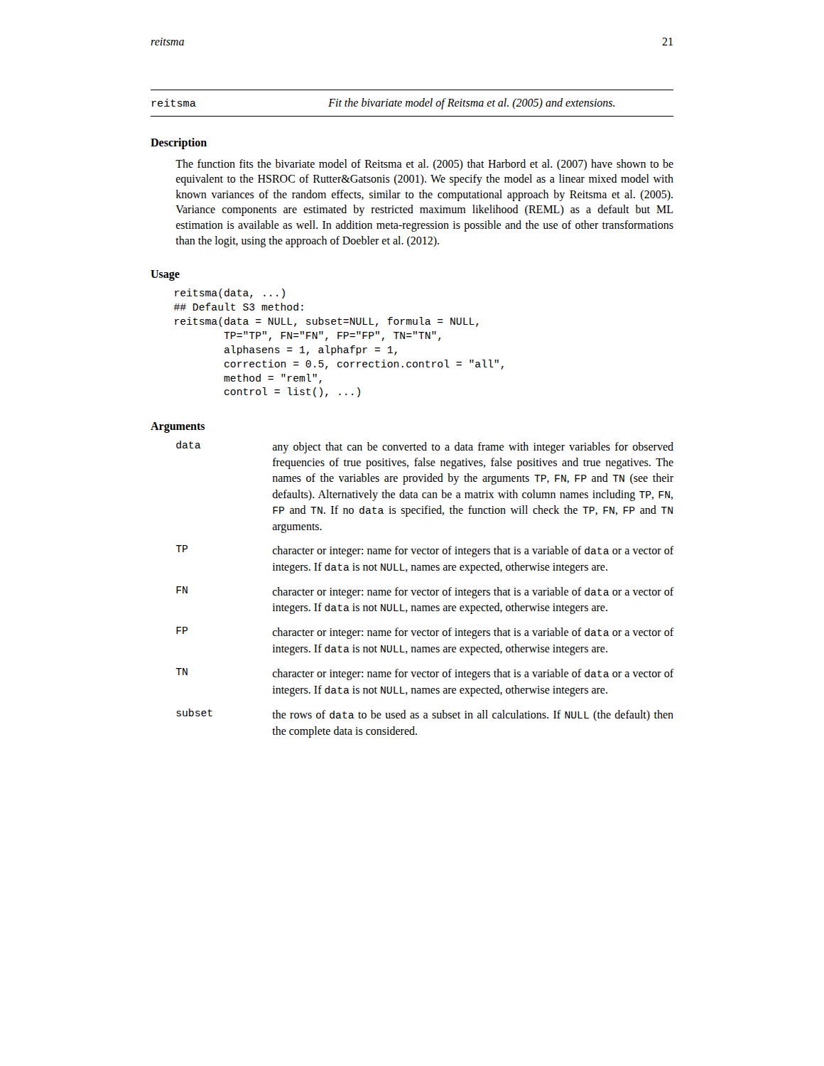reitsma 21
reitsma Fit the bivariate model of Reitsma et al. (2005) and extensions.
Description
The function fits the bivariate model of Reitsma et al. (2005) that Harbord et al. (2007) have shown to be equivalent to the HSROC of Rutter&Gatsonis (2001). We specify the model as a linear mixed model with known variances of the random effects, similar to the computational approach by Reitsma et al. (2005). Variance components are estimated by restricted maximum likelihood (REML) as a default but ML estimation is available as well. In addition meta-regression is possible and the use of other transformations than the logit, using the approach of Doebler et al. (2012).
Usage
reitsma(data, ...)
## Default S3 method:
reitsma(data = NULL, subset=NULL, formula = NULL,
        TP="TP", FN="FN", FP="FP", TN="TN",
        alphasens = 1, alphafpr = 1,
        correction = 0.5, correction.control = "all",
        method = "reml",
        control = list(), ...)
Arguments
data
any object that can be converted to a data frame with integer variables for observed frequencies of true positives, false negatives, false positives and true negatives. The names of the variables are provided by the arguments TP, FN, FP and TN (see their defaults). Alternatively the data can be a matrix with column names including TP, FN, FP and TN. If no data is specified, the function will check the TP, FN, FP and TN arguments.
TP
character or integer: name for vector of integers that is a variable of data or a vector of integers. If data is not NULL, names are expected, otherwise integers are.
FN
character or integer: name for vector of integers that is a variable of data or a vector of integers. If data is not NULL, names are expected, otherwise integers are.
FP
character or integer: name for vector of integers that is a variable of data or a vector of integers. If data is not NULL, names are expected, otherwise integers are.
TN
character or integer: name for vector of integers that is a variable of data or a vector of integers. If data is not NULL, names are expected, otherwise integers are.
subset
the rows of data to be used as a subset in all calculations. If NULL (the default) then the complete data is considered.